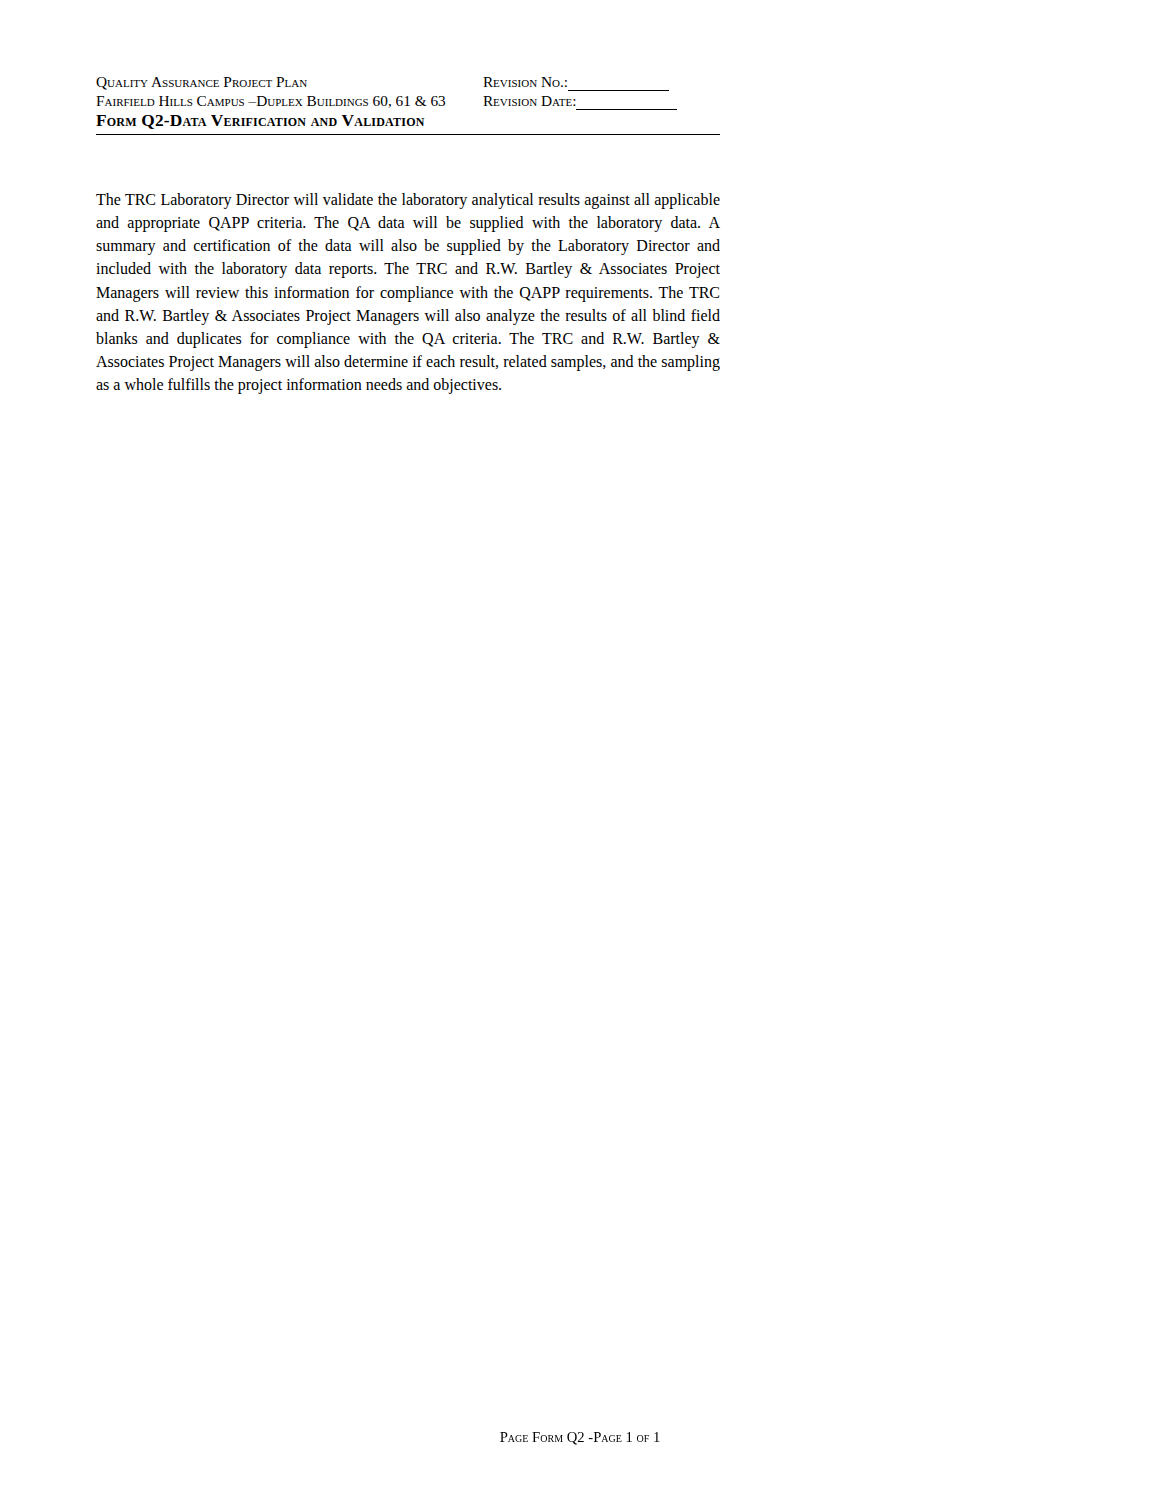| Quality Assurance Project Plan | Revision No.: |
| Fairfield Hills Campus –Duplex Buildings 60, 61 & 63 | Revision Date: |
| Form Q2-Data Verification and Validation | |
The TRC Laboratory Director will validate the laboratory analytical results against all applicable and appropriate QAPP criteria. The QA data will be supplied with the laboratory data. A summary and certification of the data will also be supplied by the Laboratory Director and included with the laboratory data reports. The TRC and R.W. Bartley & Associates Project Managers will review this information for compliance with the QAPP requirements. The TRC and R.W. Bartley & Associates Project Managers will also analyze the results of all blind field blanks and duplicates for compliance with the QA criteria. The TRC and R.W. Bartley & Associates Project Managers will also determine if each result, related samples, and the sampling as a whole fulfills the project information needs and objectives.
Page Form Q2 -Page 1 of 1